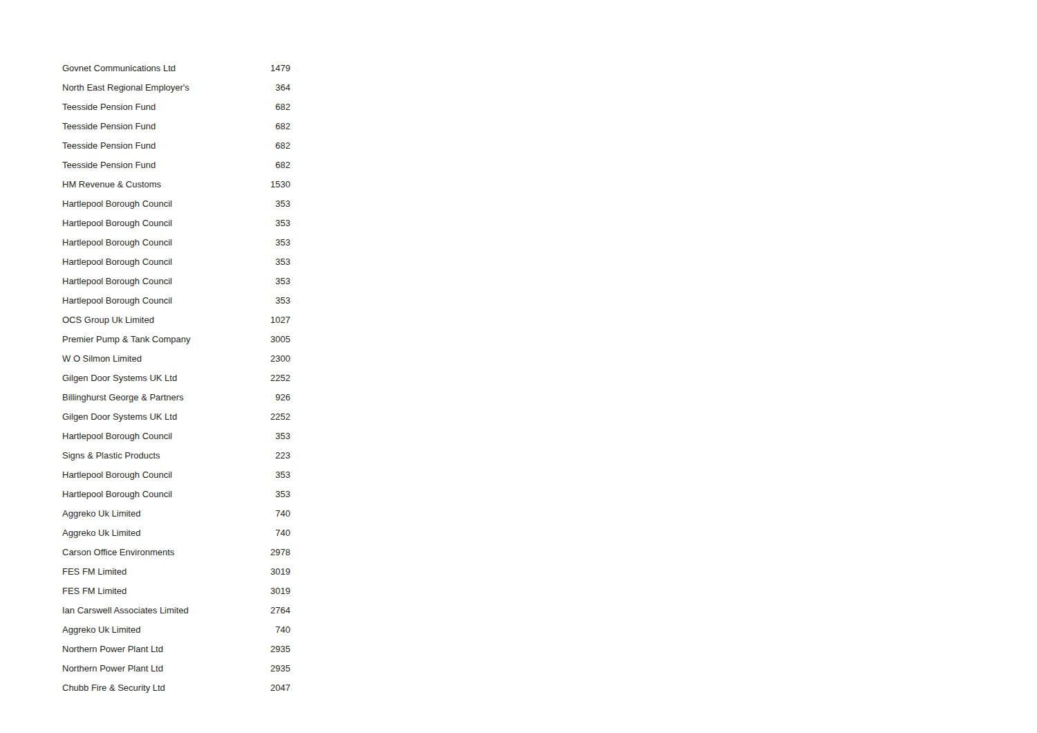| Govnet Communications Ltd | 1479 |
| North East Regional Employer's | 364 |
| Teesside Pension Fund | 682 |
| Teesside Pension Fund | 682 |
| Teesside Pension Fund | 682 |
| Teesside Pension Fund | 682 |
| HM Revenue & Customs | 1530 |
| Hartlepool Borough Council | 353 |
| Hartlepool Borough Council | 353 |
| Hartlepool Borough Council | 353 |
| Hartlepool Borough Council | 353 |
| Hartlepool Borough Council | 353 |
| Hartlepool Borough Council | 353 |
| OCS Group Uk Limited | 1027 |
| Premier Pump & Tank Company | 3005 |
| W O Silmon Limited | 2300 |
| Gilgen Door Systems UK Ltd | 2252 |
| Billinghurst George & Partners | 926 |
| Gilgen Door Systems UK Ltd | 2252 |
| Hartlepool Borough Council | 353 |
| Signs & Plastic Products | 223 |
| Hartlepool Borough Council | 353 |
| Hartlepool Borough Council | 353 |
| Aggreko Uk Limited | 740 |
| Aggreko Uk Limited | 740 |
| Carson Office Environments | 2978 |
| FES FM Limited | 3019 |
| FES FM Limited | 3019 |
| Ian Carswell Associates Limited | 2764 |
| Aggreko Uk Limited | 740 |
| Northern Power Plant Ltd | 2935 |
| Northern Power Plant Ltd | 2935 |
| Chubb Fire & Security Ltd | 2047 |